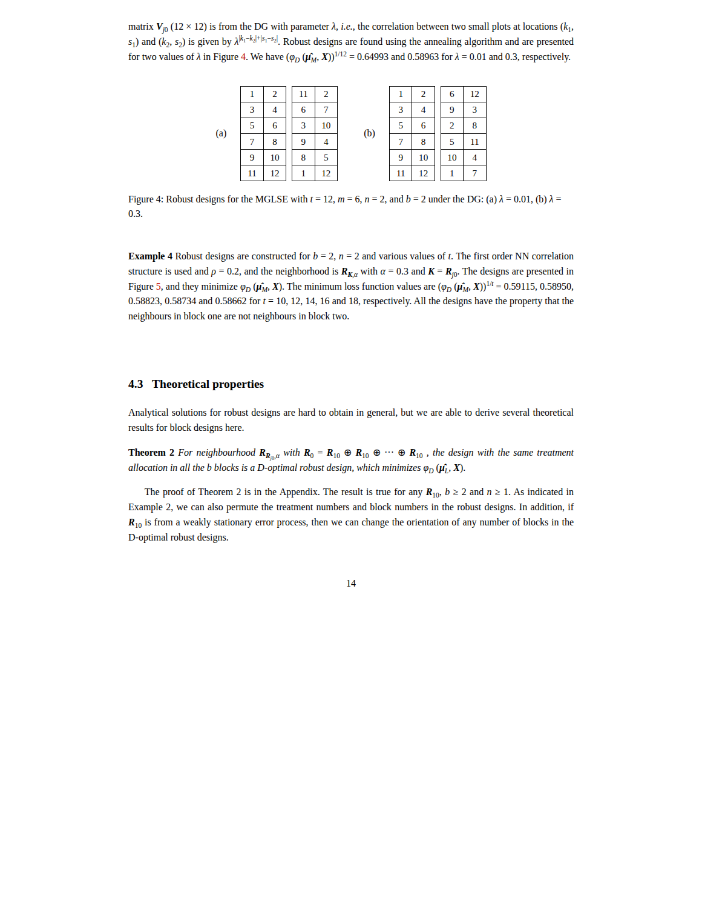matrix Vj0 (12 × 12) is from the DG with parameter λ, i.e., the correlation between two small plots at locations (k1, s1) and (k2, s2) is given by λ|k1−k2|+|s1−s2|. Robust designs are found using the annealing algorithm and are presented for two values of λ in Figure 4. We have (φD (μ̂M, X))1/12 = 0.64993 and 0.58963 for λ = 0.01 and 0.3, respectively.
(a)
| 1 | 2 |
| 3 | 4 |
| 5 | 6 |
| 7 | 8 |
| 9 | 10 |
| 11 | 12 |
| 11 | 2 |
| 6 | 7 |
| 3 | 10 |
| 9 | 4 |
| 8 | 5 |
| 1 | 12 |
(b)
| 1 | 2 |
| 3 | 4 |
| 5 | 6 |
| 7 | 8 |
| 9 | 10 |
| 11 | 12 |
| 6 | 12 |
| 9 | 3 |
| 2 | 8 |
| 5 | 11 |
| 10 | 4 |
| 1 | 7 |
Figure 4: Robust designs for the MGLSE with t = 12, m = 6, n = 2, and b = 2 under the DG: (a) λ = 0.01, (b) λ = 0.3.
Example 4 Robust designs are constructed for b = 2, n = 2 and various values of t. The first order NN correlation structure is used and ρ = 0.2, and the neighborhood is RK,α with α = 0.3 and K = Rj0. The designs are presented in Figure 5, and they minimize φD (μ̂M, X). The minimum loss function values are (φD (μ̂M, X))1/t = 0.59115, 0.58950, 0.58823, 0.58734 and 0.58662 for t = 10, 12, 14, 16 and 18, respectively. All the designs have the property that the neighbours in block one are not neighbours in block two.
4.3 Theoretical properties
Analytical solutions for robust designs are hard to obtain in general, but we are able to derive several theoretical results for block designs here.
Theorem 2 For neighbourhood RRj0,α with R0 = R10 ⊕ R10 ⊕ ··· ⊕ R10 , the design with the same treatment allocation in all the b blocks is a D-optimal robust design, which minimizes φD (μ̂L, X).
The proof of Theorem 2 is in the Appendix. The result is true for any R10, b ≥ 2 and n ≥ 1. As indicated in Example 2, we can also permute the treatment numbers and block numbers in the robust designs. In addition, if R10 is from a weakly stationary error process, then we can change the orientation of any number of blocks in the D-optimal robust designs.
14